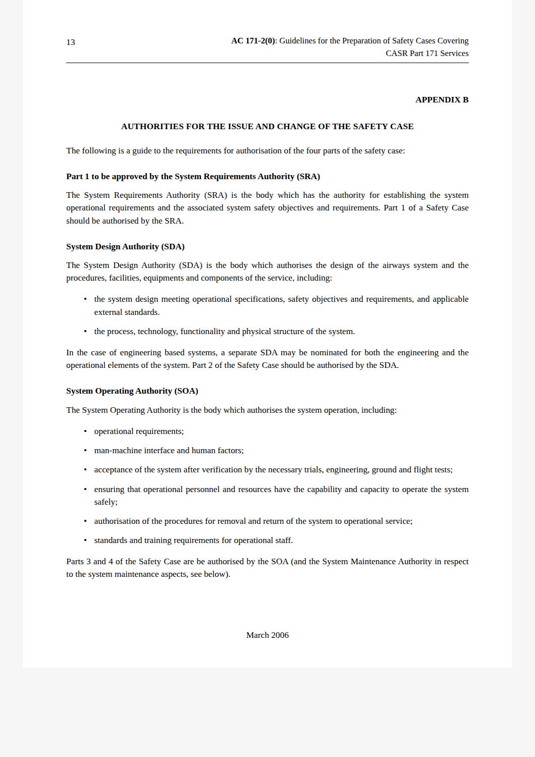13
AC 171-2(0): Guidelines for the Preparation of Safety Cases Covering
CASR Part 171 Services
APPENDIX B
AUTHORITIES FOR THE ISSUE AND CHANGE OF THE SAFETY CASE
The following is a guide to the requirements for authorisation of the four parts of the safety case:
Part 1 to be approved by the System Requirements Authority (SRA)
The System Requirements Authority (SRA) is the body which has the authority for establishing the system operational requirements and the associated system safety objectives and requirements. Part 1 of a Safety Case should be authorised by the SRA.
System Design Authority (SDA)
The System Design Authority (SDA) is the body which authorises the design of the airways system and the procedures, facilities, equipments and components of the service, including:
the system design meeting operational specifications, safety objectives and requirements, and applicable external standards.
the process, technology, functionality and physical structure of the system.
In the case of engineering based systems, a separate SDA may be nominated for both the engineering and the operational elements of the system. Part 2 of the Safety Case should be authorised by the SDA.
System Operating Authority (SOA)
The System Operating Authority is the body which authorises the system operation, including:
operational requirements;
man-machine interface and human factors;
acceptance of the system after verification by the necessary trials, engineering, ground and flight tests;
ensuring that operational personnel and resources have the capability and capacity to operate the system safely;
authorisation of the procedures for removal and return of the system to operational service;
standards and training requirements for operational staff.
Parts 3 and 4 of the Safety Case are be authorised by the SOA (and the System Maintenance Authority in respect to the system maintenance aspects, see below).
March 2006